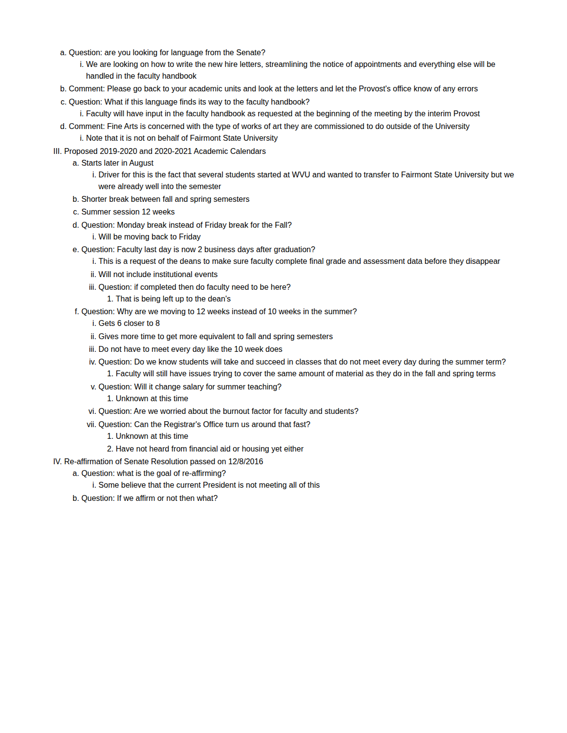Question: are you looking for language from the Senate?
We are looking on how to write the new hire letters, streamlining the notice of appointments and everything else will be handled in the faculty handbook
Comment: Please go back to your academic units and look at the letters and let the Provost's office know of any errors
Question: What if this language finds its way to the faculty handbook?
Faculty will have input in the faculty handbook as requested at the beginning of the meeting by the interim Provost
Comment: Fine Arts is concerned with the type of works of art they are commissioned to do outside of the University
Note that it is not on behalf of Fairmont State University
Proposed 2019-2020 and 2020-2021 Academic Calendars
Starts later in August
Driver for this is the fact that several students started at WVU and wanted to transfer to Fairmont State University but we were already well into the semester
Shorter break between fall and spring semesters
Summer session 12 weeks
Question: Monday break instead of Friday break for the Fall?
Will be moving back to Friday
Question: Faculty last day is now 2 business days after graduation?
This is a request of the deans to make sure faculty complete final grade and assessment data before they disappear
Will not include institutional events
Question: if completed then do faculty need to be here?
That is being left up to the dean's
Question: Why are we moving to 12 weeks instead of 10 weeks in the summer?
Gets 6 closer to 8
Gives more time to get more equivalent to fall and spring semesters
Do not have to meet every day like the 10 week does
Question: Do we know students will take and succeed in classes that do not meet every day during the summer term?
Faculty will still have issues trying to cover the same amount of material as they do in the fall and spring terms
Question: Will it change salary for summer teaching?
Unknown at this time
Question: Are we worried about the burnout factor for faculty and students?
Question: Can the Registrar's Office turn us around that fast?
Unknown at this time
Have not heard from financial aid or housing yet either
Re-affirmation of Senate Resolution passed on 12/8/2016
Question: what is the goal of re-affirming?
Some believe that the current President is not meeting all of this
Question: If we affirm or not then what?